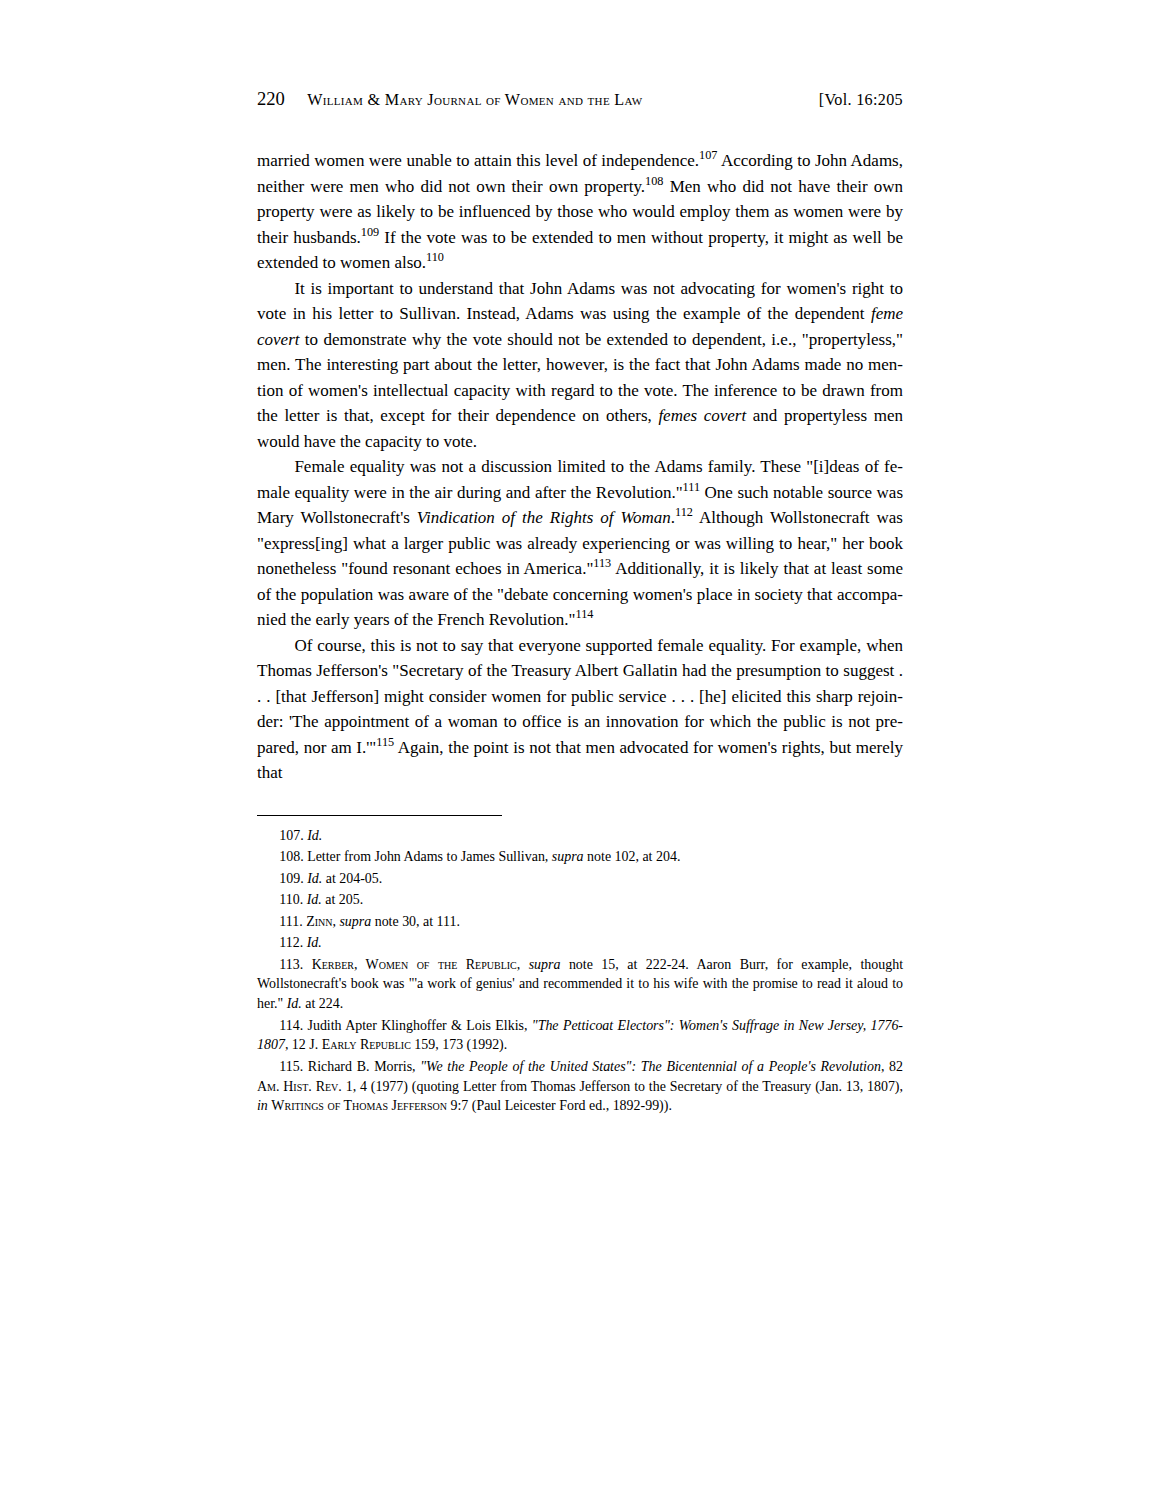220 William & Mary Journal of Women and the Law [Vol. 16:205
married women were unable to attain this level of independence.107 According to John Adams, neither were men who did not own their own property.108 Men who did not have their own property were as likely to be influenced by those who would employ them as women were by their husbands.109 If the vote was to be extended to men without property, it might as well be extended to women also.110
It is important to understand that John Adams was not advocating for women's right to vote in his letter to Sullivan. Instead, Adams was using the example of the dependent feme covert to demonstrate why the vote should not be extended to dependent, i.e., "propertyless," men. The interesting part about the letter, however, is the fact that John Adams made no mention of women's intellectual capacity with regard to the vote. The inference to be drawn from the letter is that, except for their dependence on others, femes covert and propertyless men would have the capacity to vote.
Female equality was not a discussion limited to the Adams family. These "[i]deas of female equality were in the air during and after the Revolution."111 One such notable source was Mary Wollstonecraft's Vindication of the Rights of Woman.112 Although Wollstonecraft was "express[ing] what a larger public was already experiencing or was willing to hear," her book nonetheless "found resonant echoes in America."113 Additionally, it is likely that at least some of the population was aware of the "debate concerning women's place in society that accompanied the early years of the French Revolution."114
Of course, this is not to say that everyone supported female equality. For example, when Thomas Jefferson's "Secretary of the Treasury Albert Gallatin had the presumption to suggest . . . [that Jefferson] might consider women for public service . . . [he] elicited this sharp rejoinder: 'The appointment of a woman to office is an innovation for which the public is not prepared, nor am I.'"115 Again, the point is not that men advocated for women's rights, but merely that
107. Id.
108. Letter from John Adams to James Sullivan, supra note 102, at 204.
109. Id. at 204-05.
110. Id. at 205.
111. Zinn, supra note 30, at 111.
112. Id.
113. Kerber, Women of the Republic, supra note 15, at 222-24. Aaron Burr, for example, thought Wollstonecraft's book was "'a work of genius' and recommended it to his wife with the promise to read it aloud to her." Id. at 224.
114. Judith Apter Klinghoffer & Lois Elkis, "The Petticoat Electors": Women's Suffrage in New Jersey, 1776-1807, 12 J. Early Republic 159, 173 (1992).
115. Richard B. Morris, "We the People of the United States": The Bicentennial of a People's Revolution, 82 Am. Hist. Rev. 1, 4 (1977) (quoting Letter from Thomas Jefferson to the Secretary of the Treasury (Jan. 13, 1807), in Writings of Thomas Jefferson 9:7 (Paul Leicester Ford ed., 1892-99)).